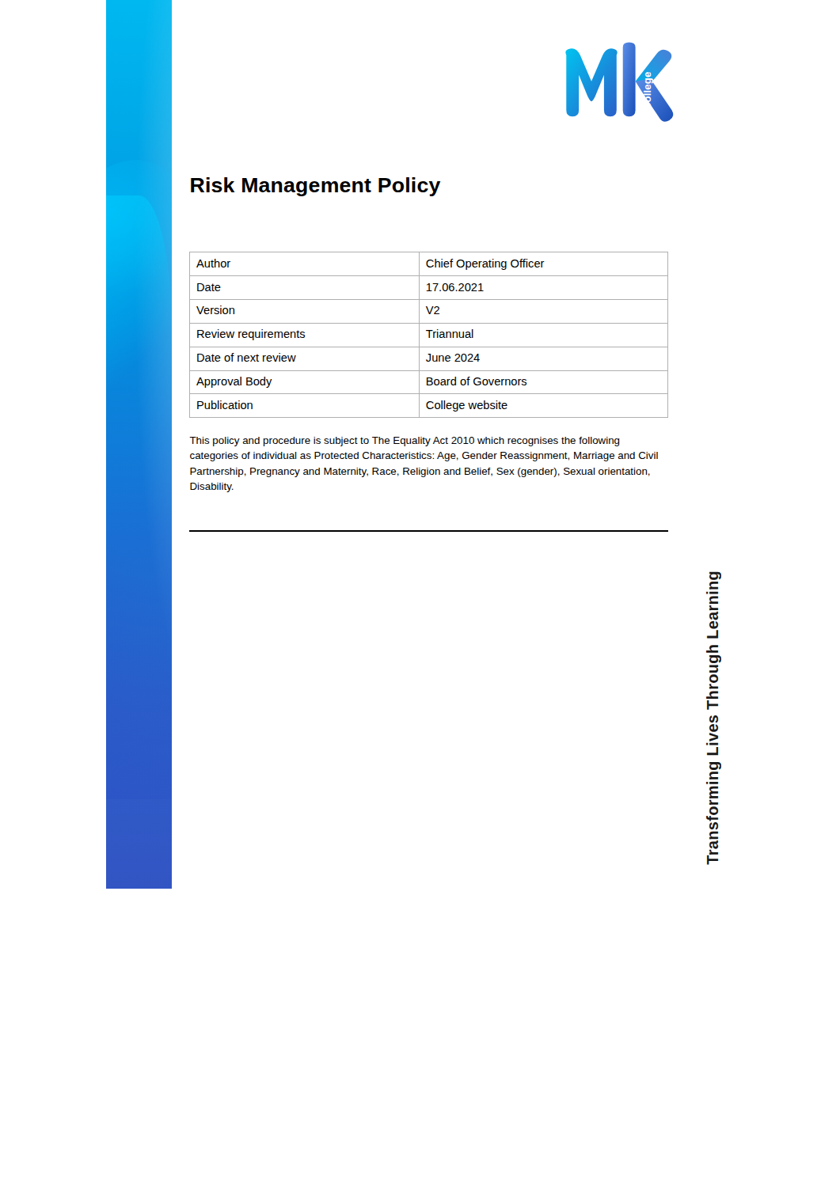College
Risk Management Policy
| Author | Chief Operating Officer |
| Date | 17.06.2021 |
| Version | V2 |
| Review requirements | Triannual |
| Date of next review | June 2024 |
| Approval Body | Board of Governors |
| Publication | College website |
This policy and procedure is subject to The Equality Act 2010 which recognises the following categories of individual as Protected Characteristics: Age, Gender Reassignment, Marriage and Civil Partnership, Pregnancy and Maternity, Race, Religion and Belief, Sex (gender), Sexual orientation, Disability.
Transforming Lives Through Learning